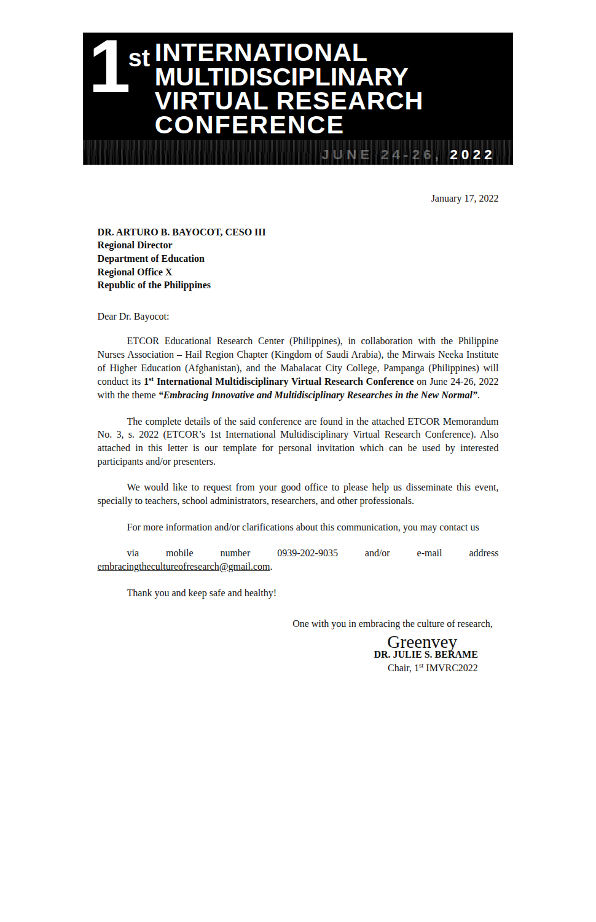1st
INTERNATIONAL
MULTIDISCIPLINARY
VIRTUAL RESEARCH
CONFERENCE
JUNE 24-26, 2022
January 17, 2022
DR. ARTURO B. BAYOCOT, CESO III
Regional Director
Department of Education
Regional Office X
Republic of the Philippines
Dear Dr. Bayocot:
ETCOR Educational Research Center (Philippines), in collaboration with the Philippine Nurses Association – Hail Region Chapter (Kingdom of Saudi Arabia), the Mirwais Neeka Institute of Higher Education (Afghanistan), and the Mabalacat City College, Pampanga (Philippines) will conduct its 1st International Multidisciplinary Virtual Research Conference on June 24-26, 2022 with the theme “Embracing Innovative and Multidisciplinary Researches in the New Normal”.
The complete details of the said conference are found in the attached ETCOR Memorandum No. 3, s. 2022 (ETCOR’s 1st International Multidisciplinary Virtual Research Conference). Also attached in this letter is our template for personal invitation which can be used by interested participants and/or presenters.
We would like to request from your good office to please help us disseminate this event, specially to teachers, school administrators, researchers, and other professionals.
For more information and/or clarifications about this communication, you may contact us
via mobile number 0939-202-9035 and/or e-mail address
embracingthecultureofresearch@gmail.com.
Thank you and keep safe and healthy!
One with you in embracing the culture of research,
Greenvey
DR. JULIE S. BERAME
Chair, 1st IMVRC2022